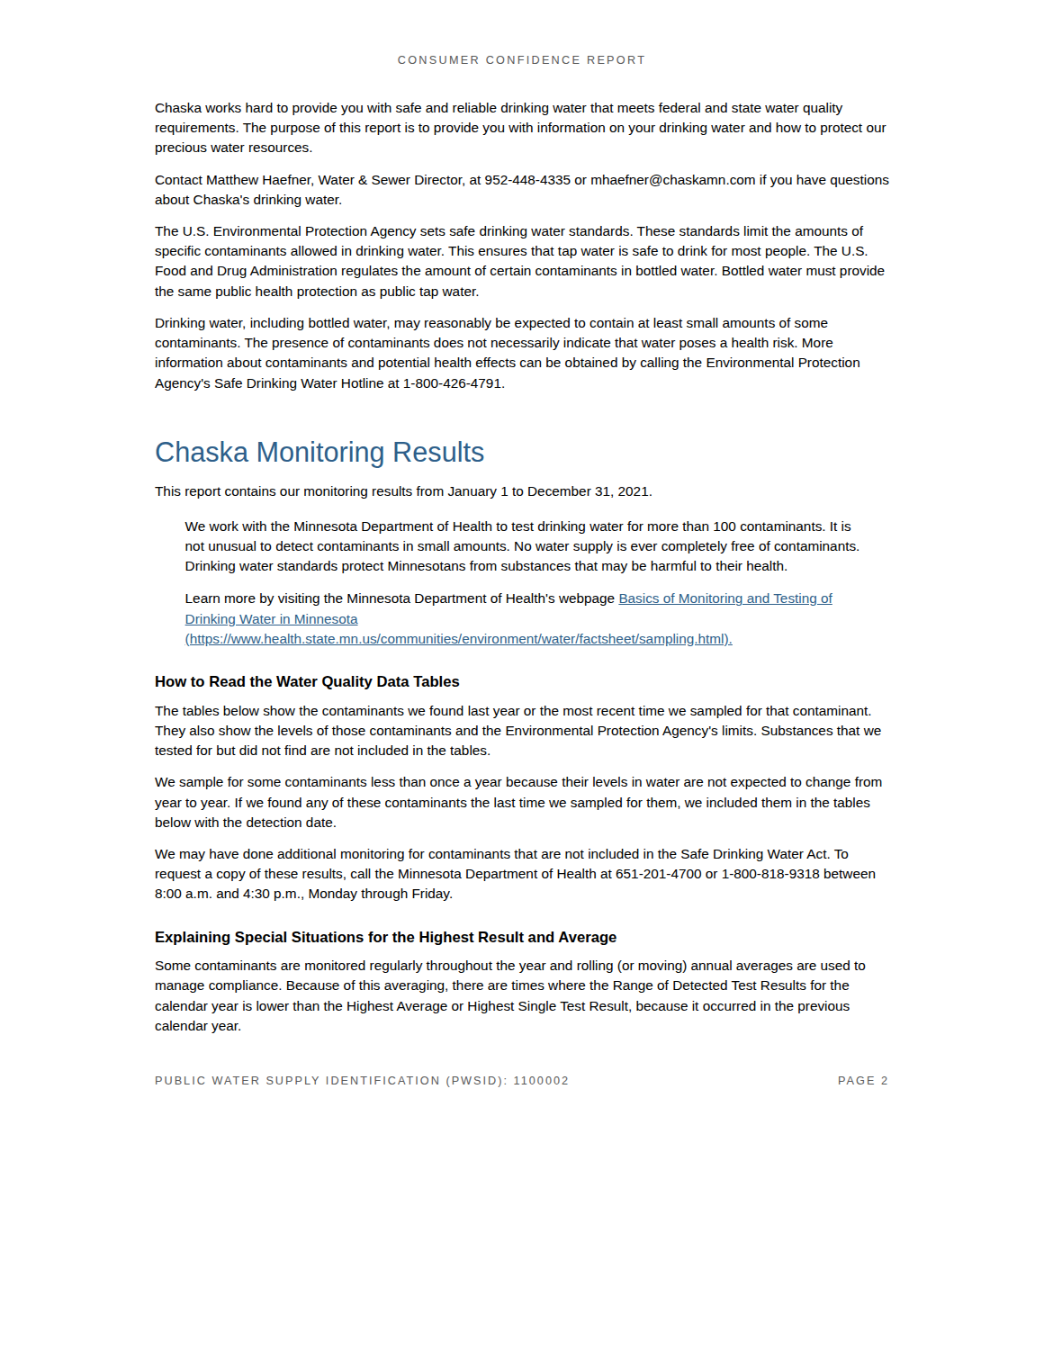Consumer Confidence Report
Chaska works hard to provide you with safe and reliable drinking water that meets federal and state water quality requirements. The purpose of this report is to provide you with information on your drinking water and how to protect our precious water resources.
Contact Matthew Haefner, Water & Sewer Director, at 952-448-4335 or mhaefner@chaskamn.com if you have questions about Chaska's drinking water.
The U.S. Environmental Protection Agency sets safe drinking water standards. These standards limit the amounts of specific contaminants allowed in drinking water. This ensures that tap water is safe to drink for most people. The U.S. Food and Drug Administration regulates the amount of certain contaminants in bottled water. Bottled water must provide the same public health protection as public tap water.
Drinking water, including bottled water, may reasonably be expected to contain at least small amounts of some contaminants. The presence of contaminants does not necessarily indicate that water poses a health risk. More information about contaminants and potential health effects can be obtained by calling the Environmental Protection Agency's Safe Drinking Water Hotline at 1-800-426-4791.
Chaska Monitoring Results
This report contains our monitoring results from January 1 to December 31, 2021.
We work with the Minnesota Department of Health to test drinking water for more than 100 contaminants. It is not unusual to detect contaminants in small amounts. No water supply is ever completely free of contaminants. Drinking water standards protect Minnesotans from substances that may be harmful to their health.
Learn more by visiting the Minnesota Department of Health's webpage Basics of Monitoring and Testing of Drinking Water in Minnesota (https://www.health.state.mn.us/communities/environment/water/factsheet/sampling.html).
How to Read the Water Quality Data Tables
The tables below show the contaminants we found last year or the most recent time we sampled for that contaminant. They also show the levels of those contaminants and the Environmental Protection Agency's limits. Substances that we tested for but did not find are not included in the tables.
We sample for some contaminants less than once a year because their levels in water are not expected to change from year to year. If we found any of these contaminants the last time we sampled for them, we included them in the tables below with the detection date.
We may have done additional monitoring for contaminants that are not included in the Safe Drinking Water Act. To request a copy of these results, call the Minnesota Department of Health at 651-201-4700 or 1-800-818-9318 between 8:00 a.m. and 4:30 p.m., Monday through Friday.
Explaining Special Situations for the Highest Result and Average
Some contaminants are monitored regularly throughout the year and rolling (or moving) annual averages are used to manage compliance. Because of this averaging, there are times where the Range of Detected Test Results for the calendar year is lower than the Highest Average or Highest Single Test Result, because it occurred in the previous calendar year.
Public Water Supply Identification (PWSID): 1100002 Page 2